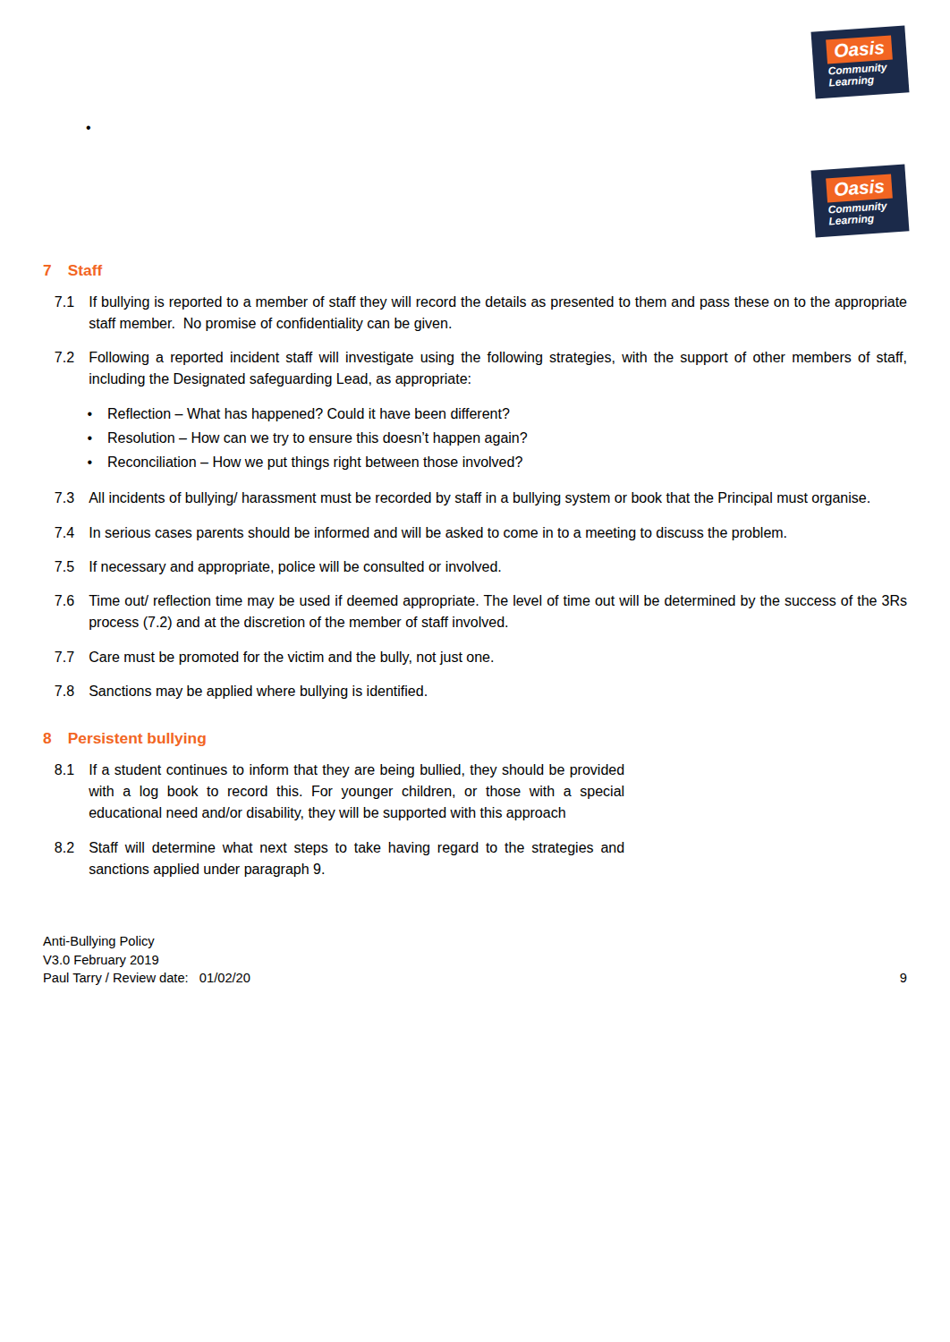Oasis Community
Learning
•
Oasis Community
Learning
7 Staff
7.1 If bullying is reported to a member of staff they will record the details as presented to them and pass these on to the appropriate staff member. No promise of confidentiality can be given.
7.2 Following a reported incident staff will investigate using the following strategies, with the support of other members of staff, including the Designated safeguarding Lead, as appropriate:
Reflection – What has happened? Could it have been different?
Resolution – How can we try to ensure this doesn’t happen again?
Reconciliation – How we put things right between those involved?
7.3 All incidents of bullying/ harassment must be recorded by staff in a bullying system or book that the Principal must organise.
7.4 In serious cases parents should be informed and will be asked to come in to a meeting to discuss the problem.
7.5 If necessary and appropriate, police will be consulted or involved.
7.6 Time out/ reflection time may be used if deemed appropriate. The level of time out will be determined by the success of the 3Rs process (7.2) and at the discretion of the member of staff involved.
7.7 Care must be promoted for the victim and the bully, not just one.
7.8 Sanctions may be applied where bullying is identified.
8 Persistent bullying
8.1 If a student continues to inform that they are being bullied, they should be provided with a log book to record this. For younger children, or those with a special educational need and/or disability, they will be supported with this approach
8.2 Staff will determine what next steps to take having regard to the strategies and sanctions applied under paragraph 9.
Anti-Bullying Policy
V3.0 February 2019
Paul Tarry / Review date: 01/02/20 9